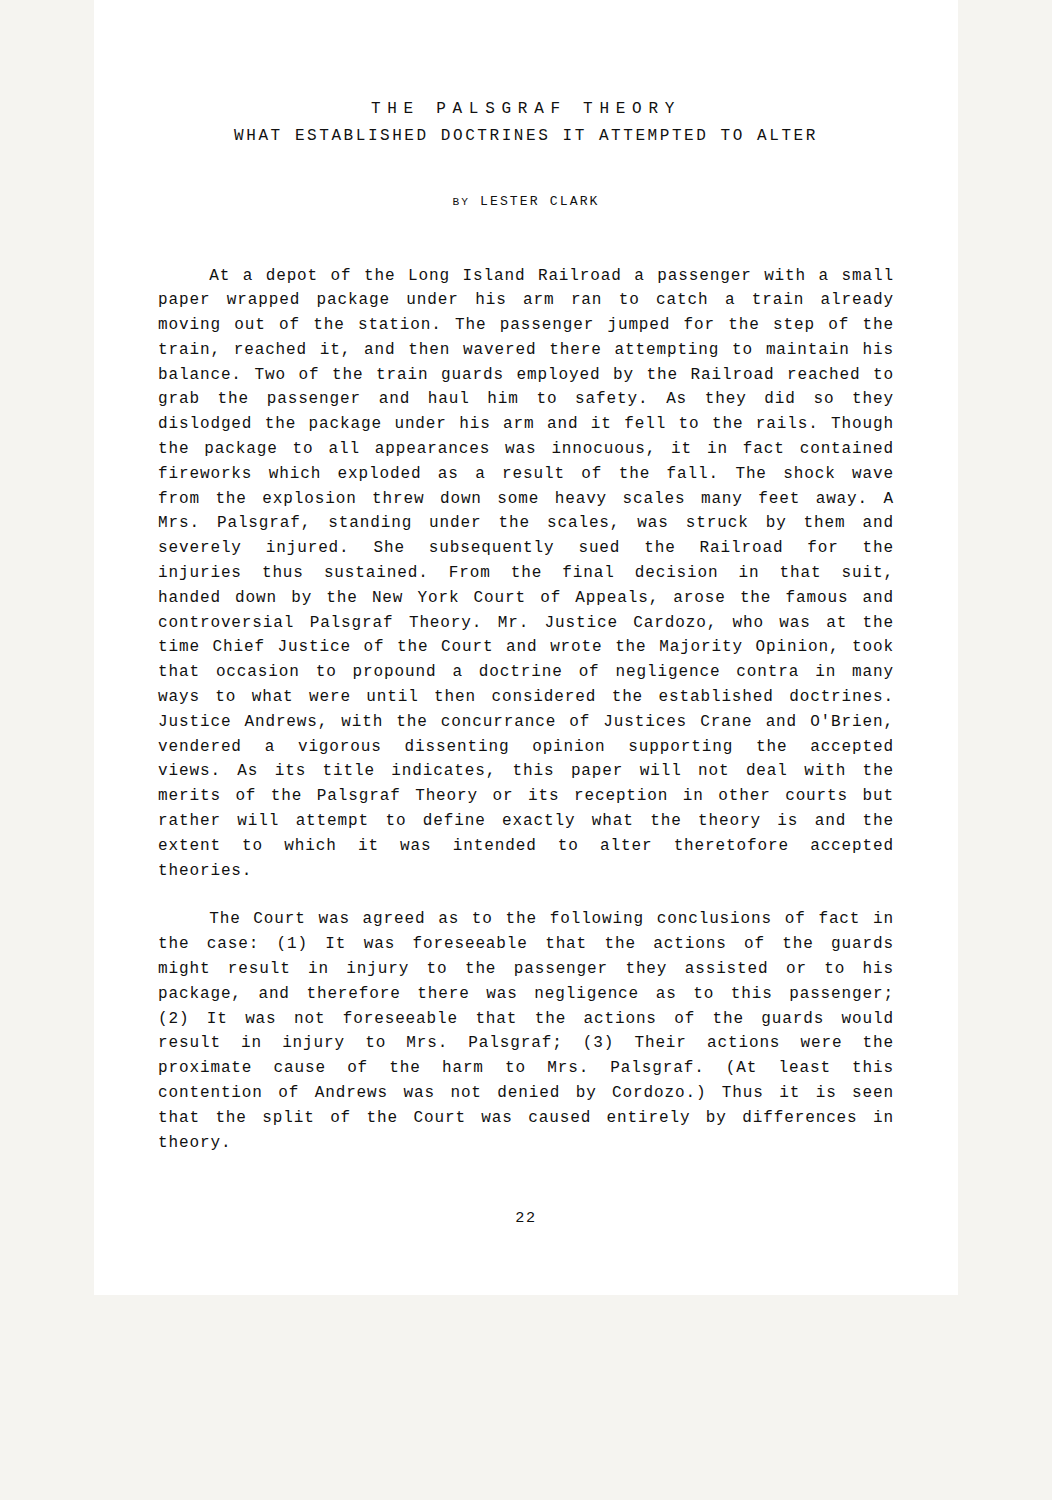The Palsgraf Theory What Established Doctrines It Attempted to Alter
by Lester Clark
At a depot of the Long Island Railroad a passenger with a small paper wrapped package under his arm ran to catch a train already moving out of the station. The passenger jumped for the step of the train, reached it, and then wavered there attempting to maintain his balance. Two of the train guards employed by the Railroad reached to grab the passenger and haul him to safety. As they did so they dislodged the package under his arm and it fell to the rails. Though the package to all appearances was innocuous, it in fact contained fireworks which exploded as a result of the fall. The shock wave from the explosion threw down some heavy scales many feet away. A Mrs. Palsgraf, standing under the scales, was struck by them and severely injured. She subsequently sued the Railroad for the injuries thus sustained. From the final decision in that suit, handed down by the New York Court of Appeals, arose the famous and controversial Palsgraf Theory. Mr. Justice Cardozo, who was at the time Chief Justice of the Court and wrote the Majority Opinion, took that occasion to propound a doctrine of negligence contra in many ways to what were until then considered the established doctrines. Justice Andrews, with the concurrance of Justices Crane and O'Brien, vendered a vigorous dissenting opinion supporting the accepted views. As its title indicates, this paper will not deal with the merits of the Palsgraf Theory or its reception in other courts but rather will attempt to define exactly what the theory is and the extent to which it was intended to alter theretofore accepted theories.
The Court was agreed as to the following conclusions of fact in the case: (1) It was foreseeable that the actions of the guards might result in injury to the passenger they assisted or to his package, and therefore there was negligence as to this passenger; (2) It was not foreseeable that the actions of the guards would result in injury to Mrs. Palsgraf; (3) Their actions were the proximate cause of the harm to Mrs. Palsgraf. (At least this contention of Andrews was not denied by Cordozo.) Thus it is seen that the split of the Court was caused entirely by differences in theory.
22